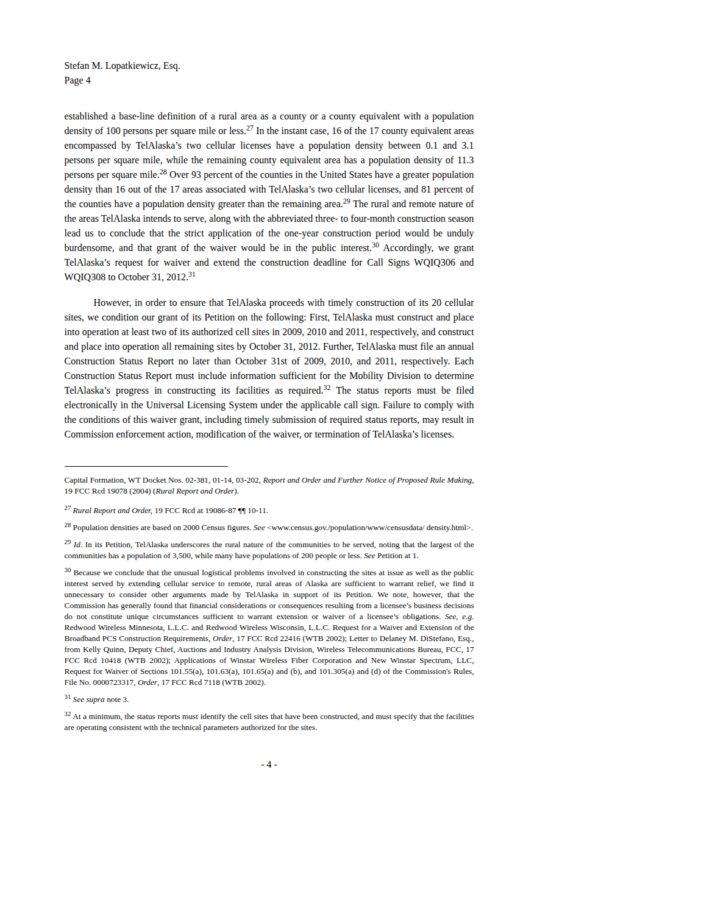Stefan M. Lopatkiewicz, Esq.
Page 4
established a base-line definition of a rural area as a county or a county equivalent with a population density of 100 persons per square mile or less.27 In the instant case, 16 of the 17 county equivalent areas encompassed by TelAlaska’s two cellular licenses have a population density between 0.1 and 3.1 persons per square mile, while the remaining county equivalent area has a population density of 11.3 persons per square mile.28 Over 93 percent of the counties in the United States have a greater population density than 16 out of the 17 areas associated with TelAlaska’s two cellular licenses, and 81 percent of the counties have a population density greater than the remaining area.29 The rural and remote nature of the areas TelAlaska intends to serve, along with the abbreviated three- to four-month construction season lead us to conclude that the strict application of the one-year construction period would be unduly burdensome, and that grant of the waiver would be in the public interest.30 Accordingly, we grant TelAlaska’s request for waiver and extend the construction deadline for Call Signs WQIQ306 and WQIQ308 to October 31, 2012.31
However, in order to ensure that TelAlaska proceeds with timely construction of its 20 cellular sites, we condition our grant of its Petition on the following: First, TelAlaska must construct and place into operation at least two of its authorized cell sites in 2009, 2010 and 2011, respectively, and construct and place into operation all remaining sites by October 31, 2012. Further, TelAlaska must file an annual Construction Status Report no later than October 31st of 2009, 2010, and 2011, respectively. Each Construction Status Report must include information sufficient for the Mobility Division to determine TelAlaska’s progress in constructing its facilities as required.32 The status reports must be filed electronically in the Universal Licensing System under the applicable call sign. Failure to comply with the conditions of this waiver grant, including timely submission of required status reports, may result in Commission enforcement action, modification of the waiver, or termination of TelAlaska’s licenses.
Capital Formation, WT Docket Nos. 02-381, 01-14, 03-202, Report and Order and Further Notice of Proposed Rule Making, 19 FCC Rcd 19078 (2004) (Rural Report and Order).
27 Rural Report and Order, 19 FCC Rcd at 19086-87 ¶¶ 10-11.
28 Population densities are based on 2000 Census figures. See <www.census.gov./population/www/censusdata/ density.html>.
29 Id. In its Petition, TelAlaska underscores the rural nature of the communities to be served, noting that the largest of the communities has a population of 3,500, while many have populations of 200 people or less. See Petition at 1.
30 Because we conclude that the unusual logistical problems involved in constructing the sites at issue as well as the public interest served by extending cellular service to remote, rural areas of Alaska are sufficient to warrant relief, we find it unnecessary to consider other arguments made by TelAlaska in support of its Petition. We note, however, that the Commission has generally found that financial considerations or consequences resulting from a licensee’s business decisions do not constitute unique circumstances sufficient to warrant extension or waiver of a licensee’s obligations. See, e.g. Redwood Wireless Minnesota, L.L.C. and Redwood Wireless Wisconsin, L.L.C. Request for a Waiver and Extension of the Broadband PCS Construction Requirements, Order, 17 FCC Rcd 22416 (WTB 2002); Letter to Delaney M. DiStefano, Esq., from Kelly Quinn, Deputy Chief, Auctions and Industry Analysis Division, Wireless Telecommunications Bureau, FCC, 17 FCC Rcd 10418 (WTB 2002); Applications of Winstar Wireless Fiber Corporation and New Winstar Spectrum, LLC, Request for Waiver of Sections 101.55(a), 101.63(a), 101.65(a) and (b), and 101.305(a) and (d) of the Commission's Rules, File No. 0000723317, Order, 17 FCC Rcd 7118 (WTB 2002).
31 See supra note 3.
32 At a minimum, the status reports must identify the cell sites that have been constructed, and must specify that the facilities are operating consistent with the technical parameters authorized for the sites.
- 4 -